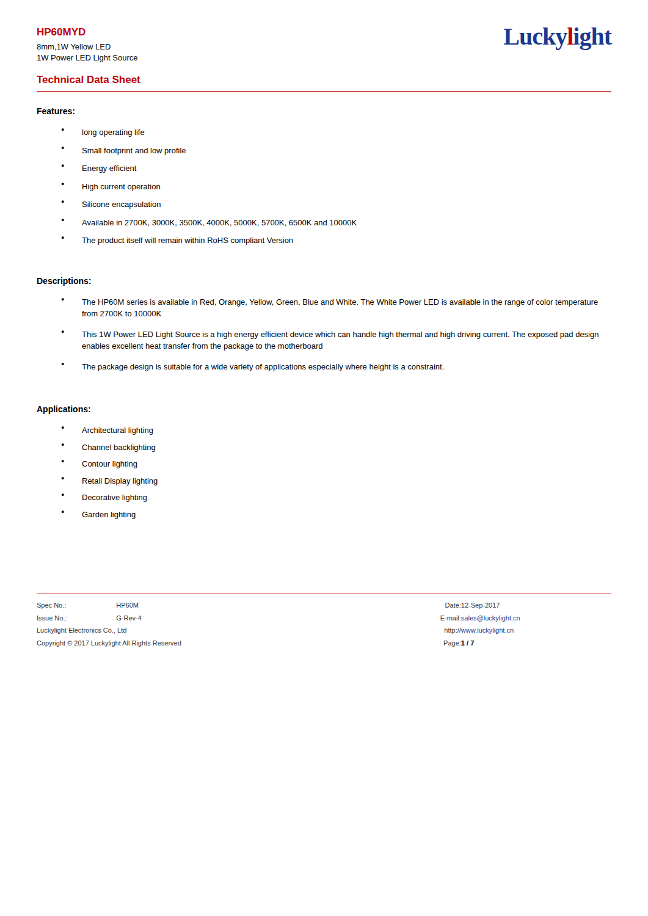HP60MYD
8mm,1W Yellow LED
1W Power LED Light Source
Technical Data Sheet
Luckylight
Features:
long operating life
Small footprint and low profile
Energy efficient
High current operation
Silicone encapsulation
Available in 2700K, 3000K, 3500K, 4000K, 5000K, 5700K, 6500K and 10000K
The product itself will remain within RoHS compliant Version
Descriptions:
The HP60M series is available in Red, Orange, Yellow, Green, Blue and White. The White Power LED is available in the range of color temperature from 2700K to 10000K
This 1W Power LED Light Source is a high energy efficient device which can handle high thermal and high driving current. The exposed pad design enables excellent heat transfer from the package to the motherboard
The package design is suitable for a wide variety of applications especially where height is a constraint.
Applications:
Architectural lighting
Channel backlighting
Contour lighting
Retail Display lighting
Decorative lighting
Garden lighting
| Spec No.: | HP60M | Date: | 12-Sep-2017 |
| Issue No.: | G-Rev-4 | E-mail: | sales@luckylight.cn |
| Luckylight Electronics Co., Ltd | http:// | www.luckylight.cn |
| Copyright © 2017 Luckylight All Rights Reserved | Page: | 1 / 7 |